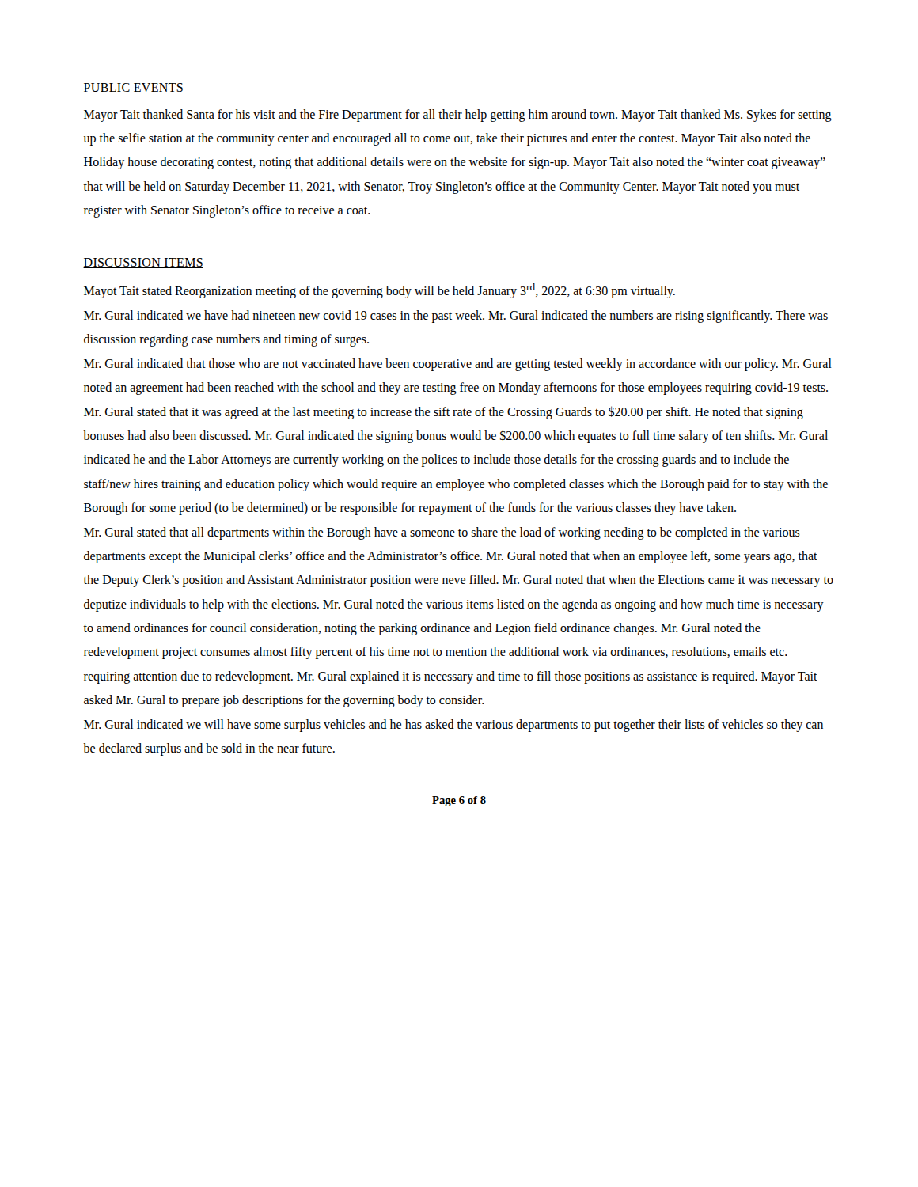PUBLIC EVENTS
Mayor Tait thanked Santa for his visit and the Fire Department for all their help getting him around town. Mayor Tait thanked Ms. Sykes for setting up the selfie station at the community center and encouraged all to come out, take their pictures and enter the contest. Mayor Tait also noted the Holiday house decorating contest, noting that additional details were on the website for sign-up. Mayor Tait also noted the “winter coat giveaway” that will be held on Saturday December 11, 2021, with Senator, Troy Singleton’s office at the Community Center. Mayor Tait noted you must register with Senator Singleton’s office to receive a coat.
DISCUSSION ITEMS
Mayot Tait stated Reorganization meeting of the governing body will be held January 3rd, 2022, at 6:30 pm virtually.
Mr. Gural indicated we have had nineteen new covid 19 cases in the past week. Mr. Gural indicated the numbers are rising significantly. There was discussion regarding case numbers and timing of surges.
Mr. Gural indicated that those who are not vaccinated have been cooperative and are getting tested weekly in accordance with our policy. Mr. Gural noted an agreement had been reached with the school and they are testing free on Monday afternoons for those employees requiring covid-19 tests.
Mr. Gural stated that it was agreed at the last meeting to increase the sift rate of the Crossing Guards to $20.00 per shift. He noted that signing bonuses had also been discussed. Mr. Gural indicated the signing bonus would be $200.00 which equates to full time salary of ten shifts. Mr. Gural indicated he and the Labor Attorneys are currently working on the polices to include those details for the crossing guards and to include the staff/new hires training and education policy which would require an employee who completed classes which the Borough paid for to stay with the Borough for some period (to be determined) or be responsible for repayment of the funds for the various classes they have taken.
Mr. Gural stated that all departments within the Borough have a someone to share the load of working needing to be completed in the various departments except the Municipal clerks’ office and the Administrator’s office. Mr. Gural noted that when an employee left, some years ago, that the Deputy Clerk’s position and Assistant Administrator position were neve filled. Mr. Gural noted that when the Elections came it was necessary to deputize individuals to help with the elections. Mr. Gural noted the various items listed on the agenda as ongoing and how much time is necessary to amend ordinances for council consideration, noting the parking ordinance and Legion field ordinance changes. Mr. Gural noted the redevelopment project consumes almost fifty percent of his time not to mention the additional work via ordinances, resolutions, emails etc. requiring attention due to redevelopment. Mr. Gural explained it is necessary and time to fill those positions as assistance is required. Mayor Tait asked Mr. Gural to prepare job descriptions for the governing body to consider.
Mr. Gural indicated we will have some surplus vehicles and he has asked the various departments to put together their lists of vehicles so they can be declared surplus and be sold in the near future.
Page 6 of 8